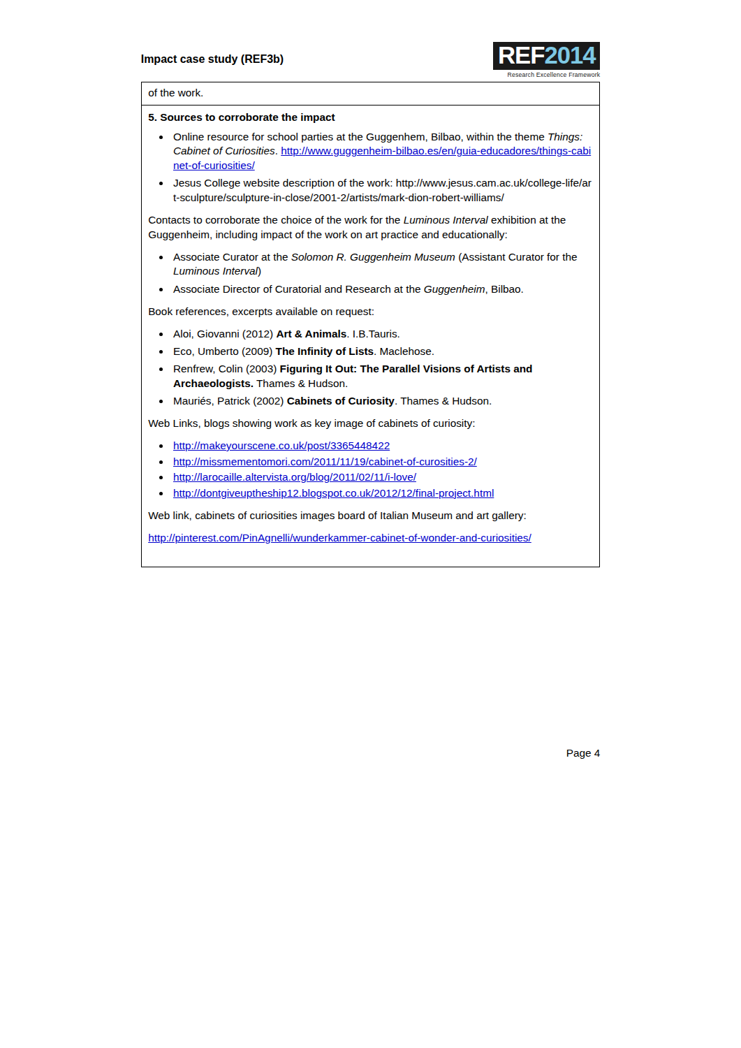Impact case study (REF3b)
REF 2014
Research Excellence Framework
of the work.
5. Sources to corroborate the impact
Online resource for school parties at the Guggenhem, Bilbao, within the theme Things: Cabinet of Curiosities. http://www.guggenheim-bilbao.es/en/guia-educadores/things-cabinet-of-curiosities/
Jesus College website description of the work: http://www.jesus.cam.ac.uk/college-life/art-sculpture/sculpture-in-close/2001-2/artists/mark-dion-robert-williams/
Contacts to corroborate the choice of the work for the Luminous Interval exhibition at the Guggenheim, including impact of the work on art practice and educationally:
Associate Curator at the Solomon R. Guggenheim Museum (Assistant Curator for the Luminous Interval)
Associate Director of Curatorial and Research at the Guggenheim, Bilbao.
Book references, excerpts available on request:
Aloi, Giovanni (2012) Art & Animals. I.B.Tauris.
Eco, Umberto (2009) The Infinity of Lists. Maclehose.
Renfrew, Colin (2003) Figuring It Out: The Parallel Visions of Artists and Archaeologists. Thames & Hudson.
Mauriés, Patrick (2002) Cabinets of Curiosity. Thames & Hudson.
Web Links, blogs showing work as key image of cabinets of curiosity:
http://makeyourscene.co.uk/post/3365448422
http://missmementomori.com/2011/11/19/cabinet-of-curosities-2/
http://larocaille.altervista.org/blog/2011/02/11/i-love/
http://dontgiveuptheship12.blogspot.co.uk/2012/12/final-project.html
Web link, cabinets of curiosities images board of Italian Museum and art gallery:
http://pinterest.com/PinAgnelli/wunderkammer-cabinet-of-wonder-and-curiosities/
Page 4